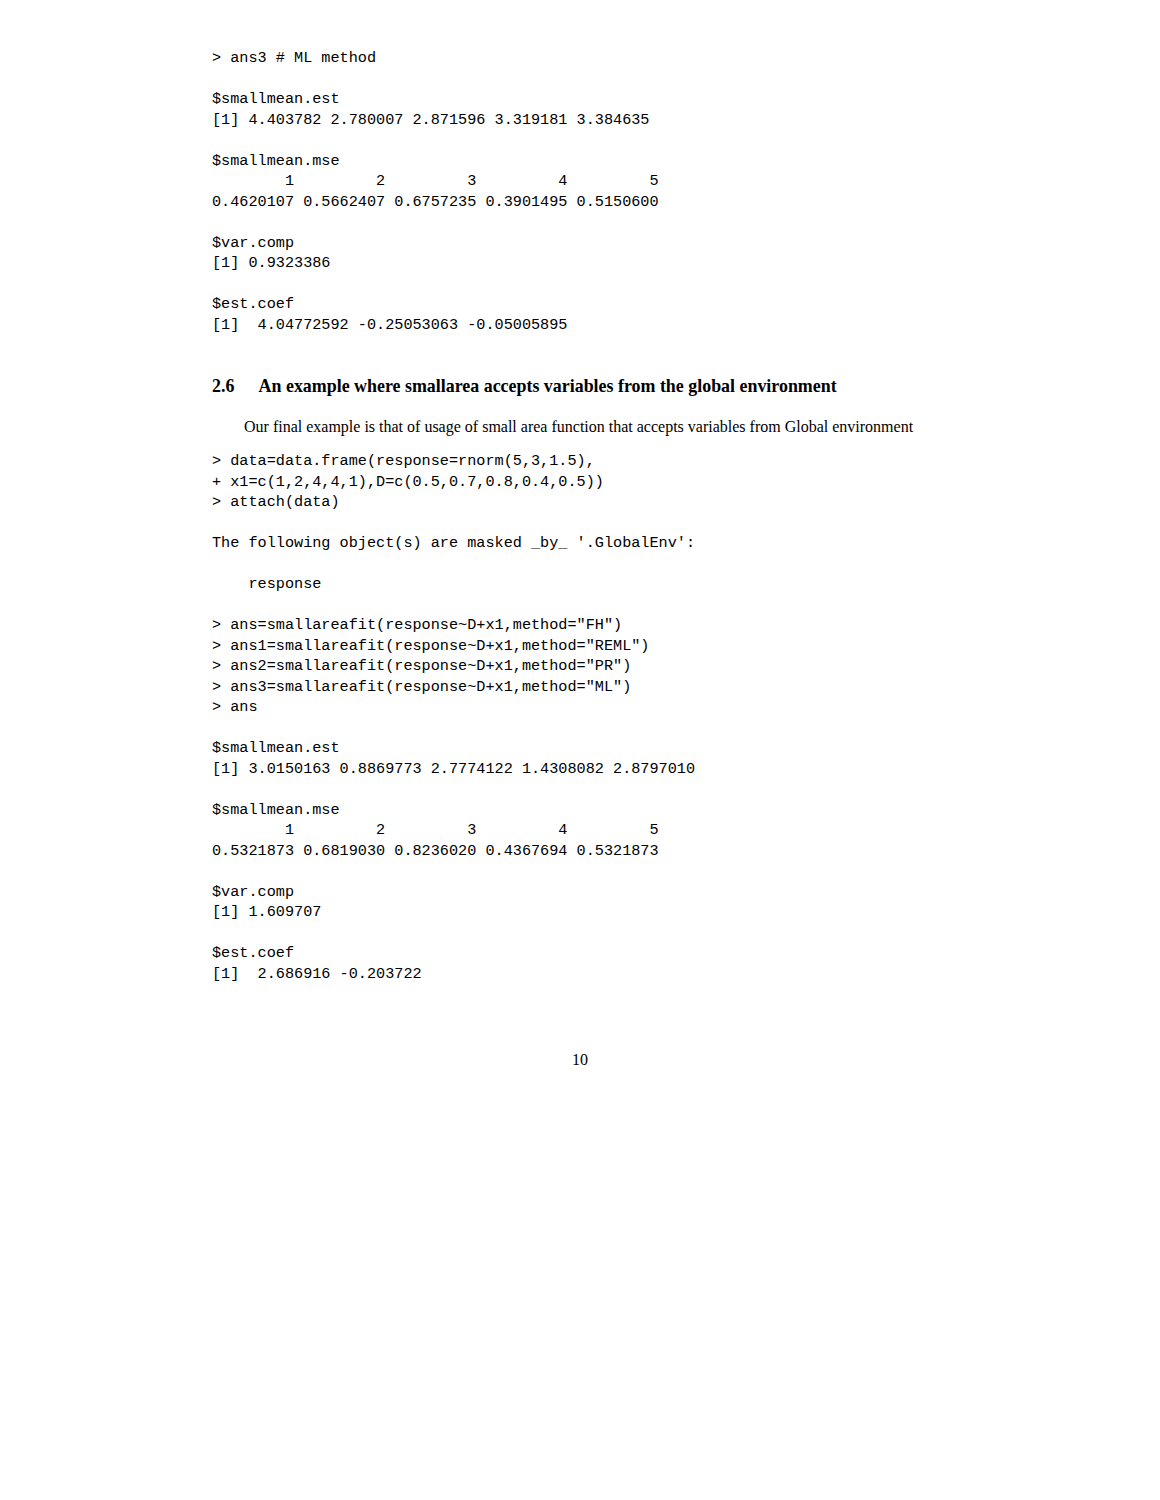> ans3 # ML method

$smallmean.est
[1] 4.403782 2.780007 2.871596 3.319181 3.384635

$smallmean.mse
        1         2         3         4         5
0.4620107 0.5662407 0.6757235 0.3901495 0.5150600

$var.comp
[1] 0.9323386

$est.coef
[1]  4.04772592 -0.25053063 -0.05005895
2.6 An example where smallarea accepts variables from the global environment
Our final example is that of usage of small area function that accepts variables from Global environment
> data=data.frame(response=rnorm(5,3,1.5),
+ x1=c(1,2,4,4,1),D=c(0.5,0.7,0.8,0.4,0.5))
> attach(data)

The following object(s) are masked _by_ '.GlobalEnv':

    response

> ans=smallareafit(response~D+x1,method="FH")
> ans1=smallareafit(response~D+x1,method="REML")
> ans2=smallareafit(response~D+x1,method="PR")
> ans3=smallareafit(response~D+x1,method="ML")
> ans

$smallmean.est
[1] 3.0150163 0.8869773 2.7774122 1.4308082 2.8797010

$smallmean.mse
        1         2         3         4         5
0.5321873 0.6819030 0.8236020 0.4367694 0.5321873

$var.comp
[1] 1.609707

$est.coef
[1]  2.686916 -0.203722
10